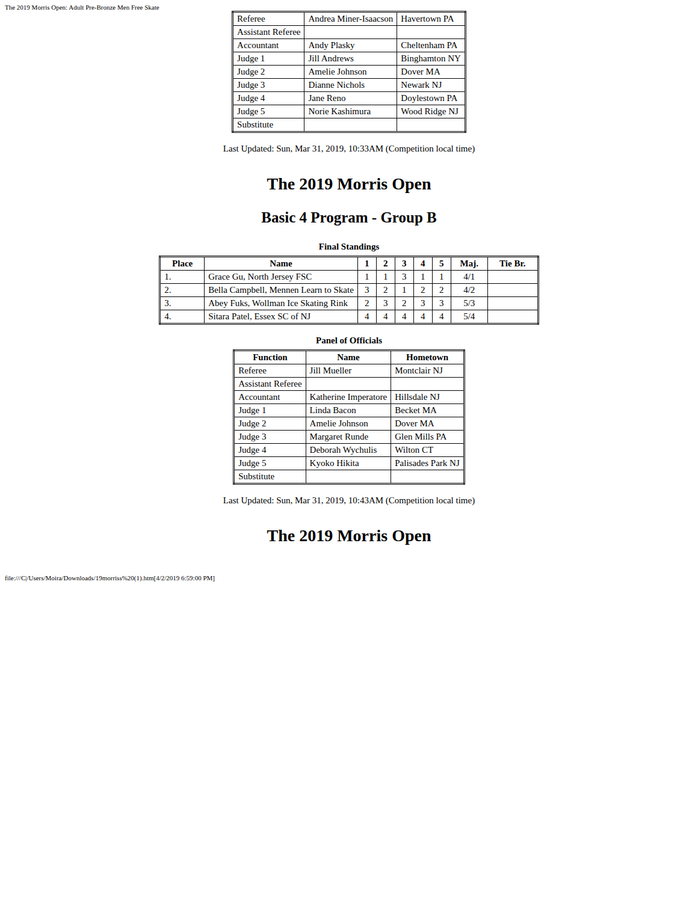The 2019 Morris Open: Adult Pre-Bronze Men Free Skate
| Referee | Andrea Miner-Isaacson | Havertown PA |
| Assistant Referee | | |
| Accountant | Andy Plasky | Cheltenham PA |
| Judge 1 | Jill Andrews | Binghamton NY |
| Judge 2 | Amelie Johnson | Dover MA |
| Judge 3 | Dianne Nichols | Newark NJ |
| Judge 4 | Jane Reno | Doylestown PA |
| Judge 5 | Norie Kashimura | Wood Ridge NJ |
| Substitute | | |
Last Updated: Sun, Mar 31, 2019, 10:33AM (Competition local time)
The 2019 Morris Open
Basic 4 Program - Group B
Final Standings
| Place | Name | 1 | 2 | 3 | 4 | 5 | Maj. | Tie Br. |
| --- | --- | --- | --- | --- | --- | --- | --- | --- |
| 1. | Grace Gu, North Jersey FSC | 1 | 1 | 3 | 1 | 1 | 4/1 | |
| 2. | Bella Campbell, Mennen Learn to Skate | 3 | 2 | 1 | 2 | 2 | 4/2 | |
| 3. | Abey Fuks, Wollman Ice Skating Rink | 2 | 3 | 2 | 3 | 3 | 5/3 | |
| 4. | Sitara Patel, Essex SC of NJ | 4 | 4 | 4 | 4 | 4 | 5/4 | |
Panel of Officials
| Function | Name | Hometown |
| --- | --- | --- |
| Referee | Jill Mueller | Montclair NJ |
| Assistant Referee | | |
| Accountant | Katherine Imperatore | Hillsdale NJ |
| Judge 1 | Linda Bacon | Becket MA |
| Judge 2 | Amelie Johnson | Dover MA |
| Judge 3 | Margaret Runde | Glen Mills PA |
| Judge 4 | Deborah Wychulis | Wilton CT |
| Judge 5 | Kyoko Hikita | Palisades Park NJ |
| Substitute | | |
Last Updated: Sun, Mar 31, 2019, 10:43AM (Competition local time)
The 2019 Morris Open
file:///C|/Users/Moira/Downloads/19morriss%20(1).htm[4/2/2019 6:59:00 PM]